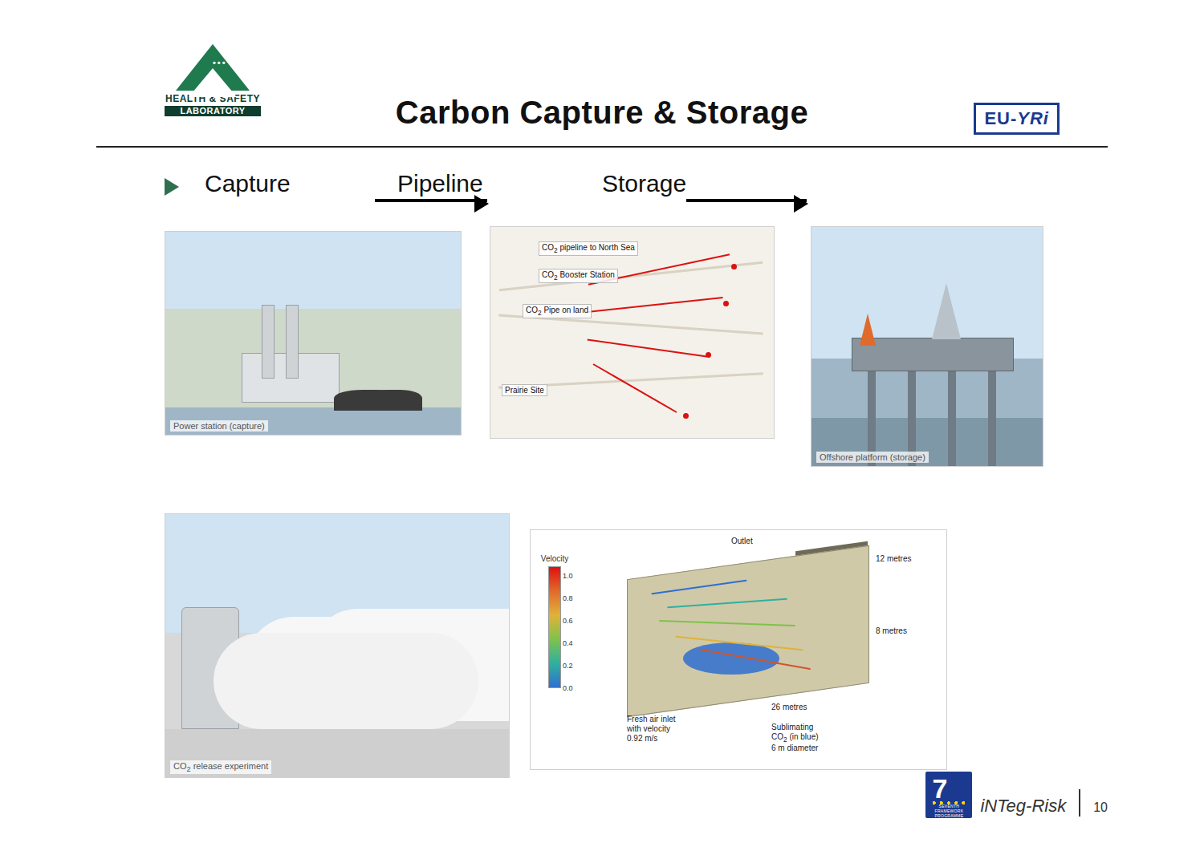•••
HEALTH & SAFETYLABORATORY
Carbon Capture & Storage
EU-YRi
Capture
Pipeline
Storage
Power station (capture)
CO2 pipeline to North Sea
CO2 Booster Station
CO2 Pipe on land
Prairie Site
Offshore platform (storage)
CO2 release experiment
Velocity
1.00.80.60.40.20.0
Outlet
12 metres
8 metres
26 metres
Fresh air inlet
with velocity
0.92 m/s
Sublimating
CO2 (in blue)
6 m diameter
7
SEVENTH FRAMEWORK
PROGRAMME
iNTeg-Risk
10